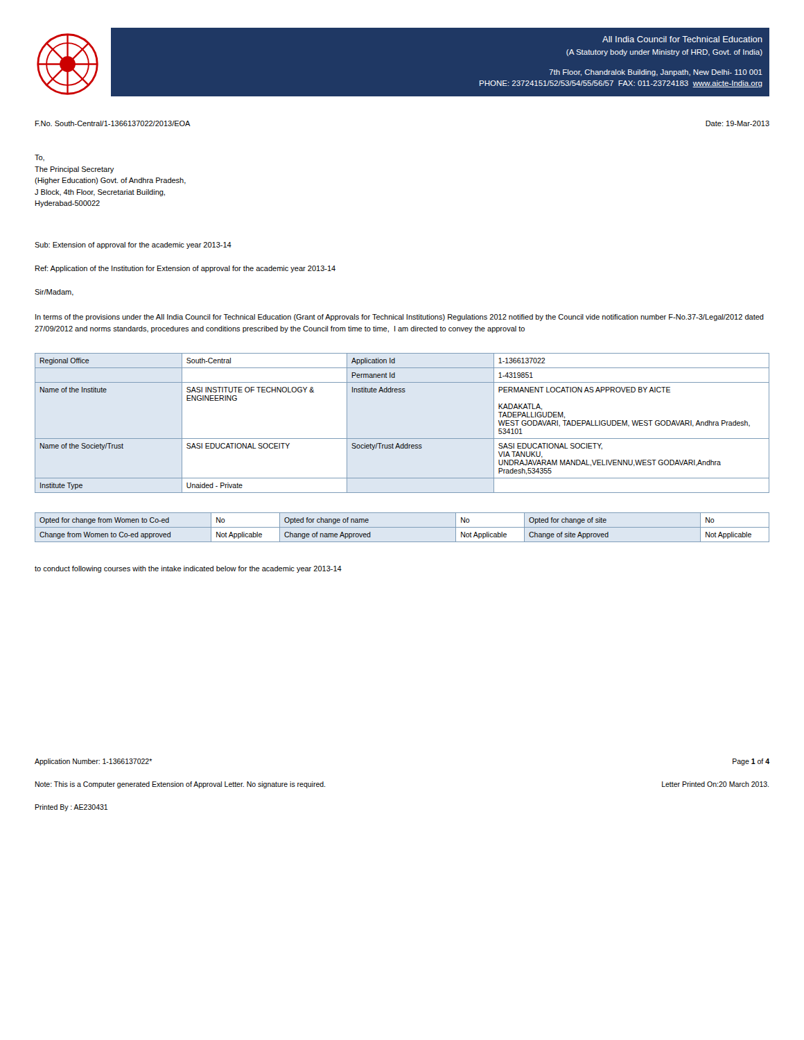All India Council for Technical Education
(A Statutory body under Ministry of HRD, Govt. of India)
7th Floor, Chandralok Building, Janpath, New Delhi- 110 001
PHONE: 23724151/52/53/54/55/56/57 FAX: 011-23724183 www.aicte-India.org
F.No. South-Central/1-1366137022/2013/EOA
Date: 19-Mar-2013
To,
The Principal Secretary
(Higher Education) Govt. of Andhra Pradesh,
J Block, 4th Floor, Secretariat Building,
Hyderabad-500022
Sub: Extension of approval for the academic year 2013-14
Ref: Application of the Institution for Extension of approval for the academic year 2013-14
Sir/Madam,
In terms of the provisions under the All India Council for Technical Education (Grant of Approvals for Technical Institutions) Regulations 2012 notified by the Council vide notification number F-No.37-3/Legal/2012 dated 27/09/2012 and norms standards, procedures and conditions prescribed by the Council from time to time, I am directed to convey the approval to
| Regional Office | South-Central | Application Id | 1-1366137022 |
| | | Permanent Id | 1-4319851 |
| Name of the Institute | SASI INSTITUTE OF TECHNOLOGY & ENGINEERING | Institute Address | PERMANENT LOCATION AS APPROVED BY AICTE KADAKATLA, TADEPALLIGUDEM, WEST GODAVARI, TADEPALLIGUDEM, WEST GODAVARI, Andhra Pradesh, 534101 |
| Name of the Society/Trust | SASI EDUCATIONAL SOCEITY | Society/Trust Address | SASI EDUCATIONAL SOCIETY, VIA TANUKU, UNDRAJAVARAM MANDAL,VELIVENNU,WEST GODAVARI,Andhra Pradesh,534355 |
| Institute Type | Unaided - Private | | |
| Opted for change from Women to Co-ed | No | Opted for change of name | No | Opted for change of site | No |
| Change from Women to Co-ed approved | Not Applicable | Change of name Approved | Not Applicable | Change of site Approved | Not Applicable |
to conduct following courses with the intake indicated below for the academic year 2013-14
Application Number: 1-1366137022*
Page 1 of 4
Note: This is a Computer generated Extension of Approval Letter. No signature is required.
Letter Printed On:20 March 2013.
Printed By : AE230431